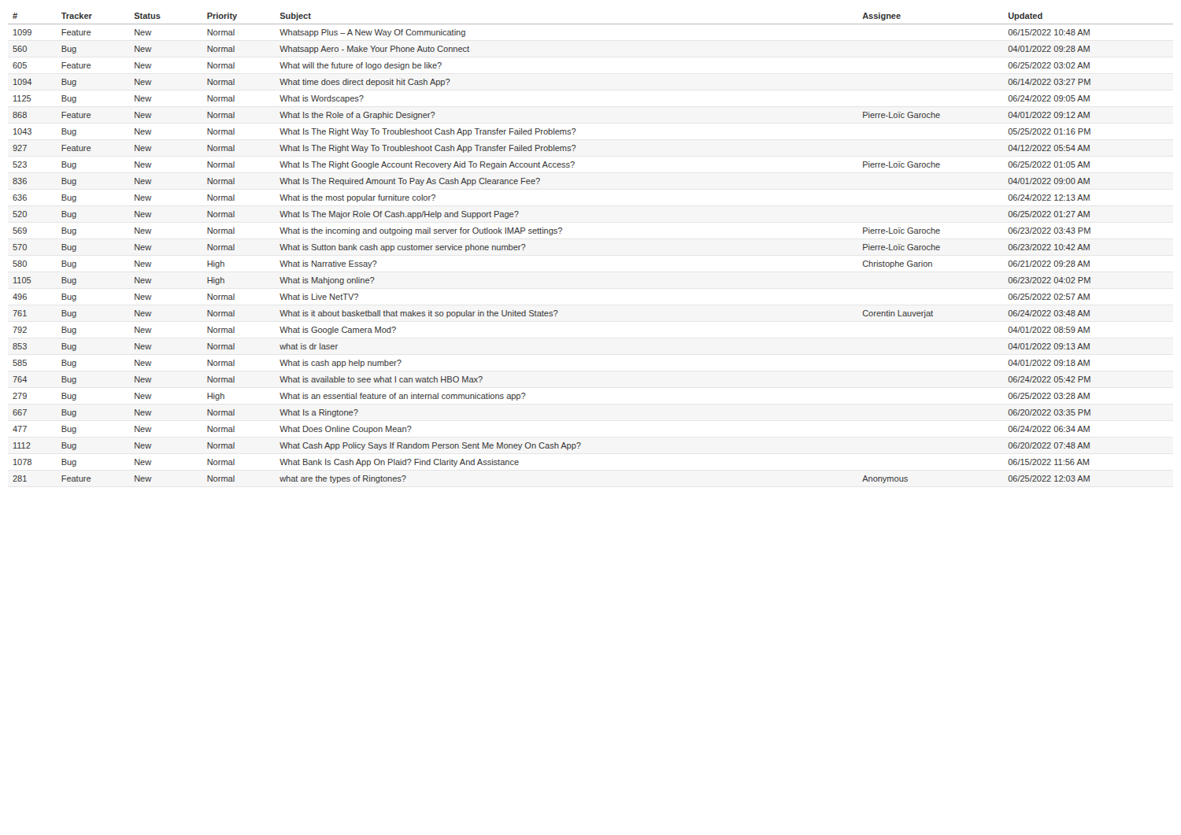| # | Tracker | Status | Priority | Subject | Assignee | Updated |
| --- | --- | --- | --- | --- | --- | --- |
| 1099 | Feature | New | Normal | Whatsapp Plus – A New Way Of Communicating | | 06/15/2022 10:48 AM |
| 560 | Bug | New | Normal | Whatsapp Aero - Make Your Phone Auto Connect | | 04/01/2022 09:28 AM |
| 605 | Feature | New | Normal | What will the future of logo design be like? | | 06/25/2022 03:02 AM |
| 1094 | Bug | New | Normal | What time does direct deposit hit Cash App? | | 06/14/2022 03:27 PM |
| 1125 | Bug | New | Normal | What is Wordscapes? | | 06/24/2022 09:05 AM |
| 868 | Feature | New | Normal | What Is the Role of a Graphic Designer? | Pierre-Loïc Garoche | 04/01/2022 09:12 AM |
| 1043 | Bug | New | Normal | What Is The Right Way To Troubleshoot Cash App Transfer Failed Problems? | | 05/25/2022 01:16 PM |
| 927 | Feature | New | Normal | What Is The Right Way To Troubleshoot Cash App Transfer Failed Problems? | | 04/12/2022 05:54 AM |
| 523 | Bug | New | Normal | What Is The Right Google Account Recovery Aid To Regain Account Access? | Pierre-Loïc Garoche | 06/25/2022 01:05 AM |
| 836 | Bug | New | Normal | What Is The Required Amount To Pay As Cash App Clearance Fee? | | 04/01/2022 09:00 AM |
| 636 | Bug | New | Normal | What is the most popular furniture color? | | 06/24/2022 12:13 AM |
| 520 | Bug | New | Normal | What Is The Major Role Of Cash.app/Help and Support Page? | | 06/25/2022 01:27 AM |
| 569 | Bug | New | Normal | What is the incoming and outgoing mail server for Outlook IMAP settings? | Pierre-Loïc Garoche | 06/23/2022 03:43 PM |
| 570 | Bug | New | Normal | What is Sutton bank cash app customer service phone number? | Pierre-Loïc Garoche | 06/23/2022 10:42 AM |
| 580 | Bug | New | High | What is Narrative Essay? | Christophe Garion | 06/21/2022 09:28 AM |
| 1105 | Bug | New | High | What is Mahjong online? | | 06/23/2022 04:02 PM |
| 496 | Bug | New | Normal | What is Live NetTV? | | 06/25/2022 02:57 AM |
| 761 | Bug | New | Normal | What is it about basketball that makes it so popular in the United States? | Corentin Lauverjat | 06/24/2022 03:48 AM |
| 792 | Bug | New | Normal | What is Google Camera Mod? | | 04/01/2022 08:59 AM |
| 853 | Bug | New | Normal | what is dr laser | | 04/01/2022 09:13 AM |
| 585 | Bug | New | Normal | What is cash app help number? | | 04/01/2022 09:18 AM |
| 764 | Bug | New | Normal | What is available to see what I can watch HBO Max? | | 06/24/2022 05:42 PM |
| 279 | Bug | New | High | What is an essential feature of an internal communications app? | | 06/25/2022 03:28 AM |
| 667 | Bug | New | Normal | What Is a Ringtone? | | 06/20/2022 03:35 PM |
| 477 | Bug | New | Normal | What Does Online Coupon Mean? | | 06/24/2022 06:34 AM |
| 1112 | Bug | New | Normal | What Cash App Policy Says If Random Person Sent Me Money On Cash App? | | 06/20/2022 07:48 AM |
| 1078 | Bug | New | Normal | What Bank Is Cash App On Plaid? Find Clarity And Assistance | | 06/15/2022 11:56 AM |
| 281 | Feature | New | Normal | what are the types of Ringtones? | Anonymous | 06/25/2022 12:03 AM |